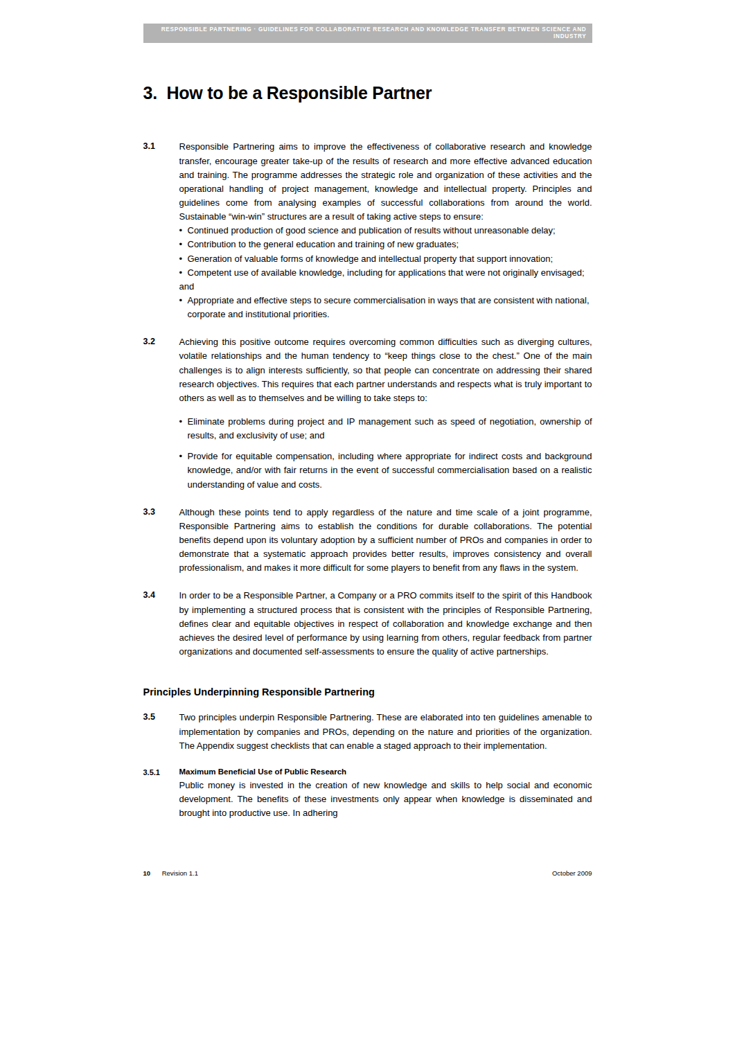Responsible Partnering · Guidelines for Collaborative Research and Knowledge Transfer between Science and Industry
3. How to be a Responsible Partner
3.1
Responsible Partnering aims to improve the effectiveness of collaborative research and knowledge transfer, encourage greater take-up of the results of research and more effective advanced education and training. The programme addresses the strategic role and organization of these activities and the operational handling of project management, knowledge and intellectual property. Principles and guidelines come from analysing examples of successful collaborations from around the world. Sustainable “win-win” structures are a result of taking active steps to ensure:
Continued production of good science and publication of results without unreasonable delay;
Contribution to the general education and training of new graduates;
Generation of valuable forms of knowledge and intellectual property that support innovation;
Competent use of available knowledge, including for applications that were not originally envisaged;
and
Appropriate and effective steps to secure commercialisation in ways that are consistent with national, corporate and institutional priorities.
3.2
Achieving this positive outcome requires overcoming common difficulties such as diverging cultures, volatile relationships and the human tendency to “keep things close to the chest.” One of the main challenges is to align interests sufficiently, so that people can concentrate on addressing their shared research objectives. This requires that each partner understands and respects what is truly important to others as well as to themselves and be willing to take steps to:
Eliminate problems during project and IP management such as speed of negotiation, ownership of results, and exclusivity of use; and
Provide for equitable compensation, including where appropriate for indirect costs and background knowledge, and/or with fair returns in the event of successful commercialisation based on a realistic understanding of value and costs.
3.3
Although these points tend to apply regardless of the nature and time scale of a joint programme, Responsible Partnering aims to establish the conditions for durable collaborations. The potential benefits depend upon its voluntary adoption by a sufficient number of PROs and companies in order to demonstrate that a systematic approach provides better results, improves consistency and overall professionalism, and makes it more difficult for some players to benefit from any flaws in the system.
3.4
In order to be a Responsible Partner, a Company or a PRO commits itself to the spirit of this Handbook by implementing a structured process that is consistent with the principles of Responsible Partnering, defines clear and equitable objectives in respect of collaboration and knowledge exchange and then achieves the desired level of performance by using learning from others, regular feedback from partner organizations and documented self-assessments to ensure the quality of active partnerships.
Principles Underpinning Responsible Partnering
3.5
Two principles underpin Responsible Partnering. These are elaborated into ten guidelines amenable to implementation by companies and PROs, depending on the nature and priorities of the organization. The Appendix suggest checklists that can enable a staged approach to their implementation.
3.5.1
Maximum Beneficial Use of Public Research
Public money is invested in the creation of new knowledge and skills to help social and economic development. The benefits of these investments only appear when knowledge is disseminated and brought into productive use. In adhering
10 Revision 1.1
October 2009